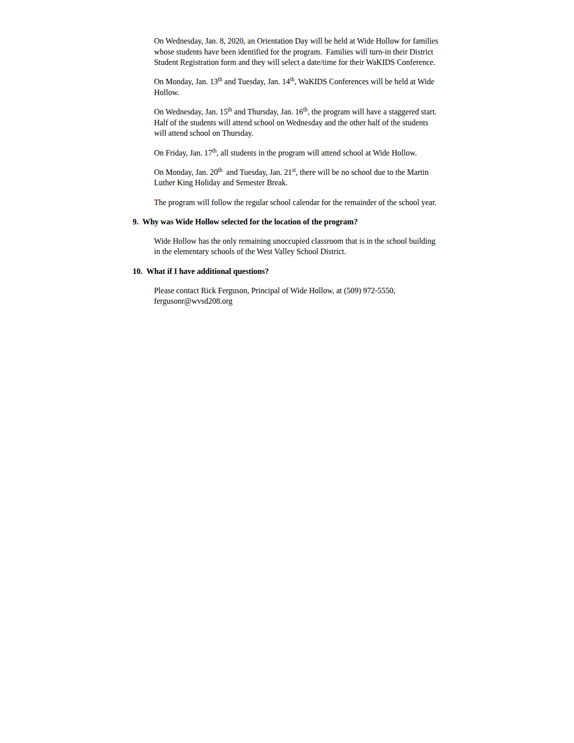On Wednesday, Jan. 8, 2020, an Orientation Day will be held at Wide Hollow for families whose students have been identified for the program. Families will turn-in their District Student Registration form and they will select a date/time for their WaKIDS Conference.
On Monday, Jan. 13th and Tuesday, Jan. 14th, WaKIDS Conferences will be held at Wide Hollow.
On Wednesday, Jan. 15th and Thursday, Jan. 16th, the program will have a staggered start. Half of the students will attend school on Wednesday and the other half of the students will attend school on Thursday.
On Friday, Jan. 17th, all students in the program will attend school at Wide Hollow.
On Monday, Jan. 20th and Tuesday, Jan. 21st, there will be no school due to the Martin Luther King Holiday and Semester Break.
The program will follow the regular school calendar for the remainder of the school year.
9. Why was Wide Hollow selected for the location of the program?
Wide Hollow has the only remaining unoccupied classroom that is in the school building in the elementary schools of the West Valley School District.
10. What if I have additional questions?
Please contact Rick Ferguson, Principal of Wide Hollow, at (509) 972-5550, fergusonr@wvsd208.org